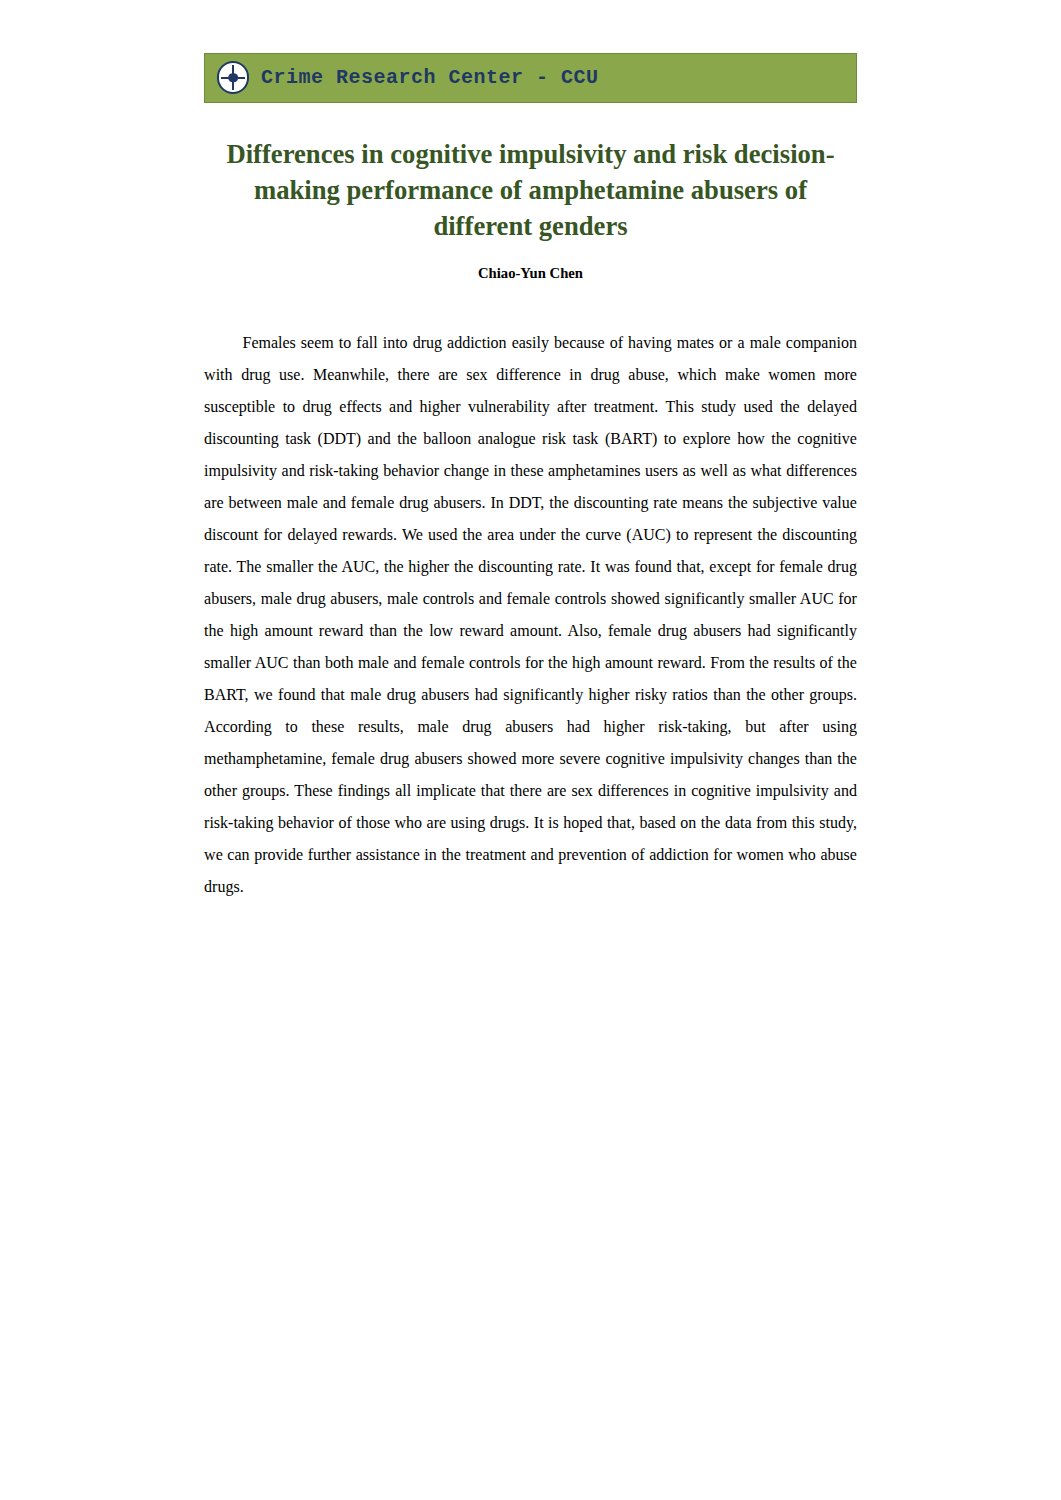Crime Research Center - CCU
Differences in cognitive impulsivity and risk decision-making performance of amphetamine abusers of different genders
Chiao-Yun Chen
Females seem to fall into drug addiction easily because of having mates or a male companion with drug use. Meanwhile, there are sex difference in drug abuse, which make women more susceptible to drug effects and higher vulnerability after treatment. This study used the delayed discounting task (DDT) and the balloon analogue risk task (BART) to explore how the cognitive impulsivity and risk-taking behavior change in these amphetamines users as well as what differences are between male and female drug abusers. In DDT, the discounting rate means the subjective value discount for delayed rewards. We used the area under the curve (AUC) to represent the discounting rate. The smaller the AUC, the higher the discounting rate. It was found that, except for female drug abusers, male drug abusers, male controls and female controls showed significantly smaller AUC for the high amount reward than the low reward amount. Also, female drug abusers had significantly smaller AUC than both male and female controls for the high amount reward. From the results of the BART, we found that male drug abusers had significantly higher risky ratios than the other groups. According to these results, male drug abusers had higher risk-taking, but after using methamphetamine, female drug abusers showed more severe cognitive impulsivity changes than the other groups. These findings all implicate that there are sex differences in cognitive impulsivity and risk-taking behavior of those who are using drugs. It is hoped that, based on the data from this study, we can provide further assistance in the treatment and prevention of addiction for women who abuse drugs.